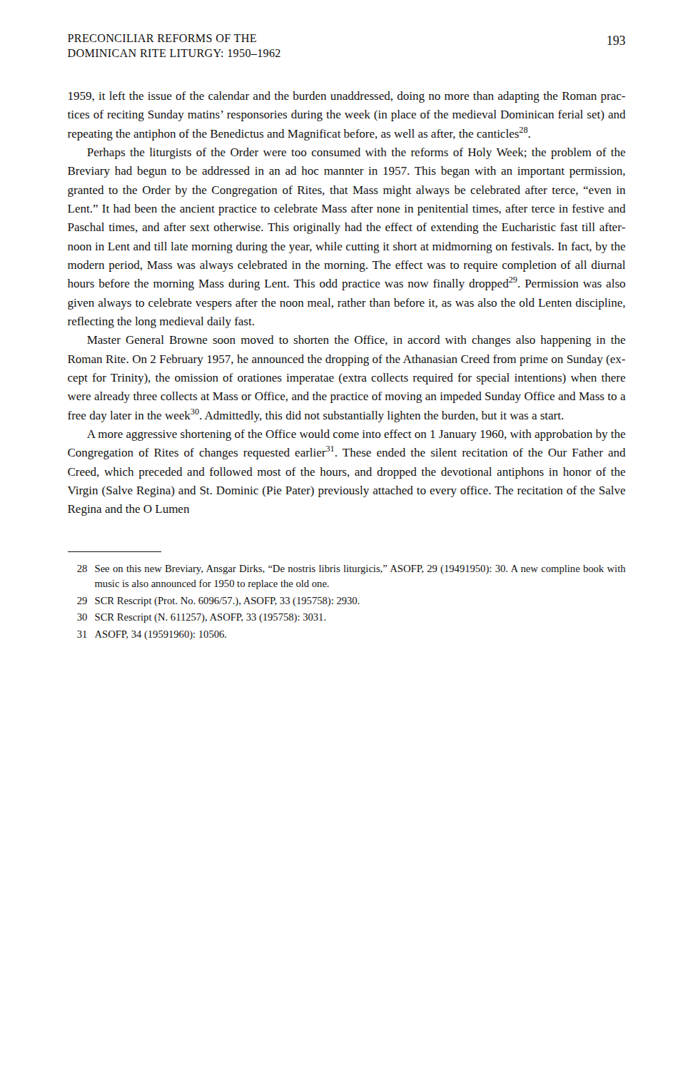Preconciliar Reforms of the
Dominican Rite Liturgy: 1950–1962
193
1959, it left the issue of the calendar and the burden unaddressed, doing no more than adapting the Roman practices of reciting Sunday matins’ responsories during the week (in place of the medieval Dominican ferial set) and repeating the antiphon of the Benedictus and Magnificat before, as well as after, the canticles28.
Perhaps the liturgists of the Order were too consumed with the reforms of Holy Week; the problem of the Breviary had begun to be addressed in an ad hoc mannter in 1957. This began with an important permission, granted to the Order by the Congregation of Rites, that Mass might always be celebrated after terce, “even in Lent.” It had been the ancient practice to celebrate Mass after none in penitential times, after terce in festive and Paschal times, and after sext otherwise. This originally had the effect of extending the Eucharistic fast till afternoon in Lent and till late morning during the year, while cutting it short at midmorning on festivals. In fact, by the modern period, Mass was always celebrated in the morning. The effect was to require completion of all diurnal hours before the morning Mass during Lent. This odd practice was now finally dropped29. Permission was also given always to celebrate vespers after the noon meal, rather than before it, as was also the old Lenten discipline, reflecting the long medieval daily fast.
Master General Browne soon moved to shorten the Office, in accord with changes also happening in the Roman Rite. On 2 February 1957, he announced the dropping of the Athanasian Creed from prime on Sunday (except for Trinity), the omission of orationes imperatae (extra collects required for special intentions) when there were already three collects at Mass or Office, and the practice of moving an impeded Sunday Office and Mass to a free day later in the week30. Admittedly, this did not substantially lighten the burden, but it was a start.
A more aggressive shortening of the Office would come into effect on 1 January 1960, with approbation by the Congregation of Rites of changes requested earlier31. These ended the silent recitation of the Our Father and Creed, which preceded and followed most of the hours, and dropped the devotional antiphons in honor of the Virgin (Salve Regina) and St. Dominic (Pie Pater) previously attached to every office. The recitation of the Salve Regina and the O Lumen
See on this new Breviary, Ansgar Dirks, “De nostris libris liturgicis,” ASOFP, 29 (19491950): 30. A new compline book with music is also announced for 1950 to replace the old one.
SCR Rescript (Prot. No. 6096/57.), ASOFP, 33 (195758): 2930.
SCR Rescript (N. 611257), ASOFP, 33 (195758): 3031.
ASOFP, 34 (19591960): 10506.